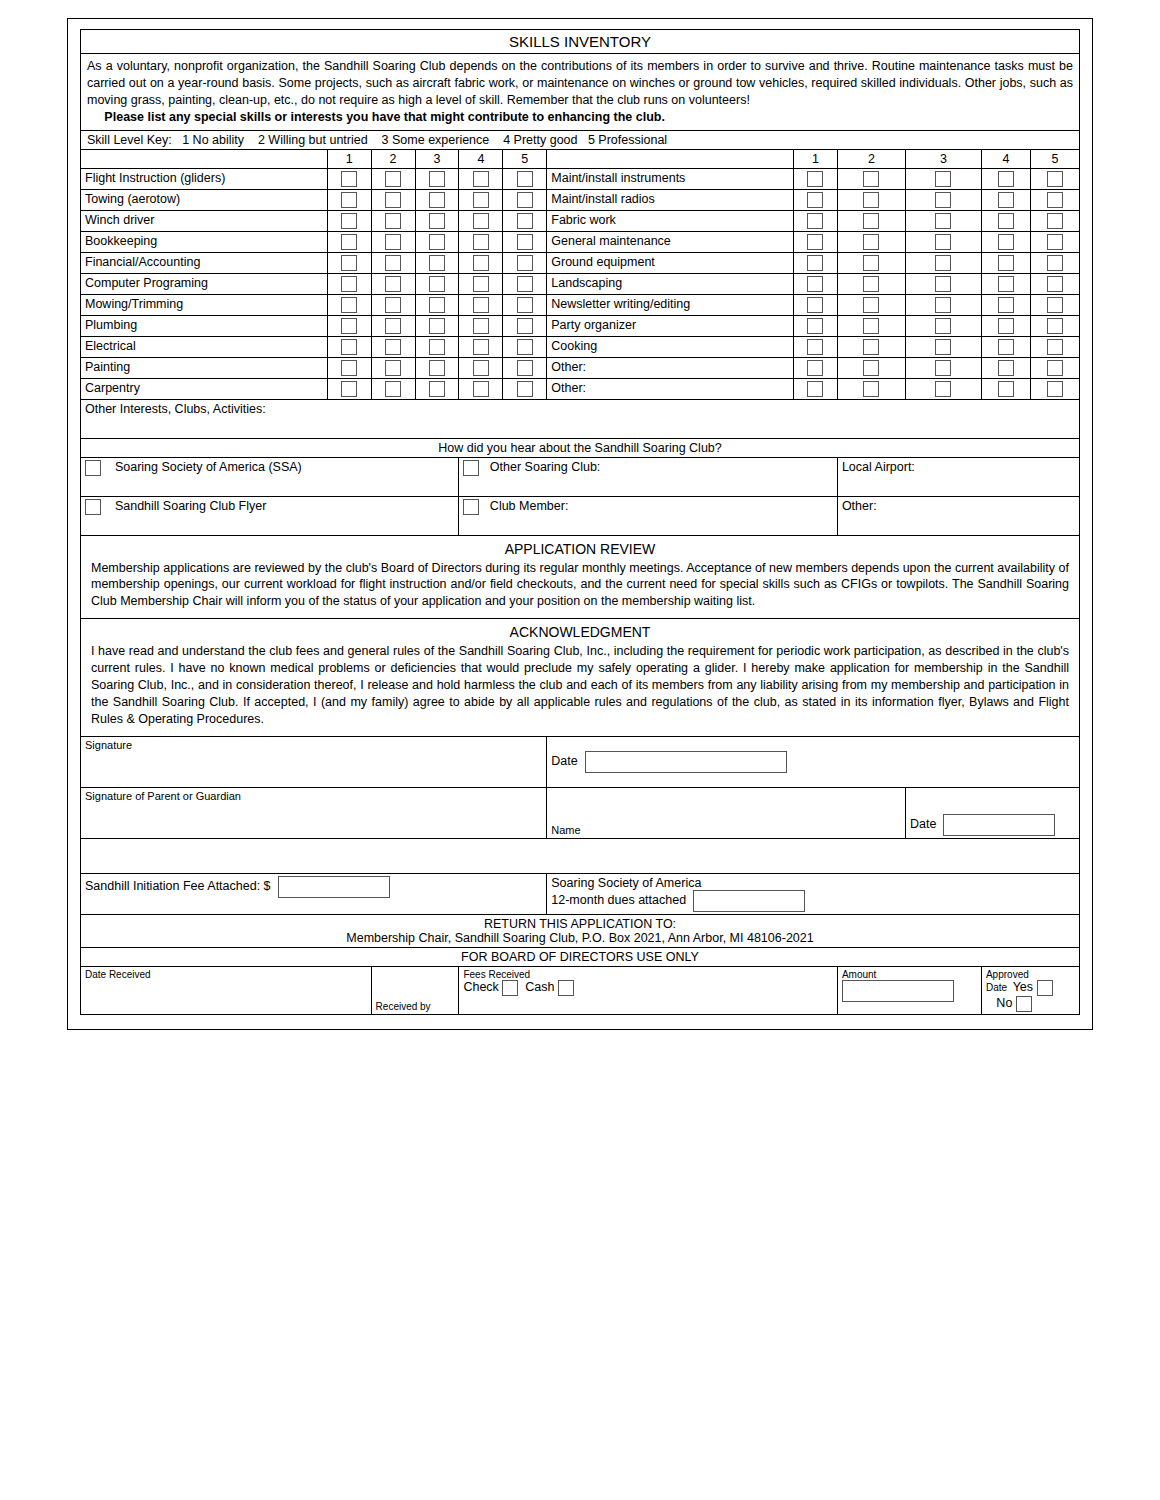| SKILLS INVENTORY |
| As a voluntary, nonprofit organization, the Sandhill Soaring Club depends on the contributions of its members in order to survive and thrive. Routine maintenance tasks must be carried out on a year-round basis. Some projects, such as aircraft fabric work, or maintenance on winches or ground tow vehicles, required skilled individuals. Other jobs, such as moving grass, painting, clean-up, etc., do not require as high a level of skill. Remember that the club runs on volunteers! Please list any special skills or interests you have that might contribute to enhancing the club. |
| Skill Level Key: 1 No ability 2 Willing but untried 3 Some experience 4 Pretty good 5 Professional |
| | 1 | 2 | 3 | 4 | 5 | | 1 | 2 | 3 | 4 | 5 |
| Flight Instruction (gliders) | | | | | | Maint/install instruments | | | | | |
| Towing (aerotow) | | | | | | Maint/install radios | | | | | |
| Winch driver | | | | | | Fabric work | | | | | |
| Bookkeeping | | | | | | General maintenance | | | | | |
| Financial/Accounting | | | | | | Ground equipment | | | | | |
| Computer Programing | | | | | | Landscaping | | | | | |
| Mowing/Trimming | | | | | | Newsletter writing/editing | | | | | |
| Plumbing | | | | | | Party organizer | | | | | |
| Electrical | | | | | | Cooking | | | | | |
| Painting | | | | | | Other: | | | | | |
| Carpentry | | | | | | Other: | | | | | |
| Other Interests, Clubs, Activities: |
| How did you hear about the Sandhill Soaring Club? |
| Soaring Society of America (SSA) | Other Soaring Club: | Local Airport: |
| Sandhill Soaring Club Flyer | Club Member: | Other: |
| APPLICATION REVIEW Membership applications are reviewed by the club's Board of Directors during its regular monthly meetings. Acceptance of new members depends upon the current availability of membership openings, our current workload for flight instruction and/or field checkouts, and the current need for special skills such as CFIGs or towpilots. The Sandhill Soaring Club Membership Chair will inform you of the status of your application and your position on the membership waiting list. |
| ACKNOWLEDGMENT I have read and understand the club fees and general rules of the Sandhill Soaring Club, Inc., including the requirement for periodic work participation, as described in the club's current rules. I have no known medical problems or deficiencies that would preclude my safely operating a glider. I hereby make application for membership in the Sandhill Soaring Club, Inc., and in consideration thereof, I release and hold harmless the club and each of its members from any liability arising from my membership and participation in the Sandhill Soaring Club. If accepted, I (and my family) agree to abide by all applicable rules and regulations of the club, as stated in its information flyer, Bylaws and Flight Rules & Operating Procedures. |
| Signature | Date |
| Signature of Parent or Guardian | Name | Date |
| Sandhill Initiation Fee Attached: $ | Soaring Society of America 12-month dues attached |
| RETURN THIS APPLICATION TO: Membership Chair, Sandhill Soaring Club, P.O. Box 2021, Ann Arbor, MI 48106-2021 |
| FOR BOARD OF DIRECTORS USE ONLY |
| Date Received | Received by | Fees Received Check Cash | Amount | Approved Date Yes No |